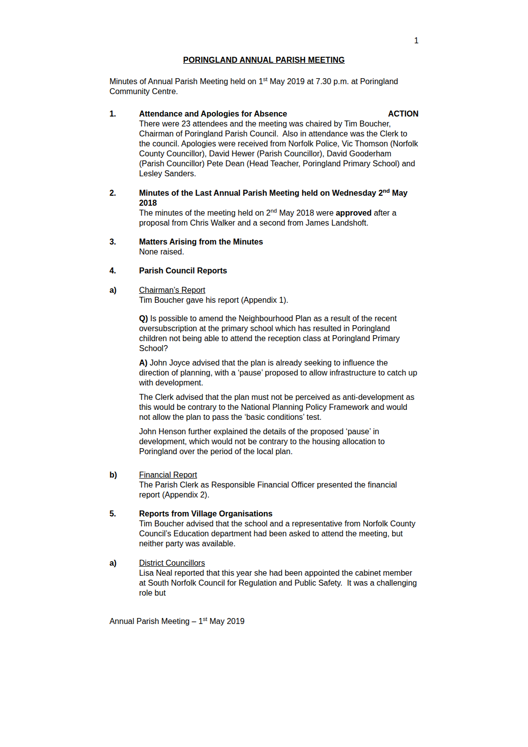1
PORINGLAND ANNUAL PARISH MEETING
Minutes of Annual Parish Meeting held on 1st May 2019 at 7.30 p.m. at Poringland Community Centre.
| 1. | ACTION Attendance and Apologies for Absence There were 23 attendees and the meeting was chaired by Tim Boucher, Chairman of Poringland Parish Council. Also in attendance was the Clerk to the council. Apologies were received from Norfolk Police, Vic Thomson (Norfolk County Councillor), David Hewer (Parish Councillor), David Gooderham (Parish Councillor) Pete Dean (Head Teacher, Poringland Primary School) and Lesley Sanders. |
| 2. | Minutes of the Last Annual Parish Meeting held on Wednesday 2 nd May 2018 The minutes of the meeting held on 2 nd May 2018 were approved after a proposal from Chris Walker and a second from James Landshoft. |
| 3. | Matters Arising from the Minutes None raised. |
| 4. | Parish Council Reports |
| a) | Chairman’s Report Tim Boucher gave his report (Appendix 1). Q) Is possible to amend the Neighbourhood Plan as a result of the recent oversubscription at the primary school which has resulted in Poringland children not being able to attend the reception class at Poringland Primary School? A) John Joyce advised that the plan is already seeking to influence the direction of planning, with a ‘pause’ proposed to allow infrastructure to catch up with development. The Clerk advised that the plan must not be perceived as anti-development as this would be contrary to the National Planning Policy Framework and would not allow the plan to pass the ‘basic conditions’ test. John Henson further explained the details of the proposed ‘pause’ in development, which would not be contrary to the housing allocation to Poringland over the period of the local plan. |
| b) | Financial Report The Parish Clerk as Responsible Financial Officer presented the financial report (Appendix 2). |
| 5. | Reports from Village Organisations Tim Boucher advised that the school and a representative from Norfolk County Council’s Education department had been asked to attend the meeting, but neither party was available. |
| a) | District Councillors Lisa Neal reported that this year she had been appointed the cabinet member at South Norfolk Council for Regulation and Public Safety. It was a challenging role but |
Annual Parish Meeting – 1st May 2019